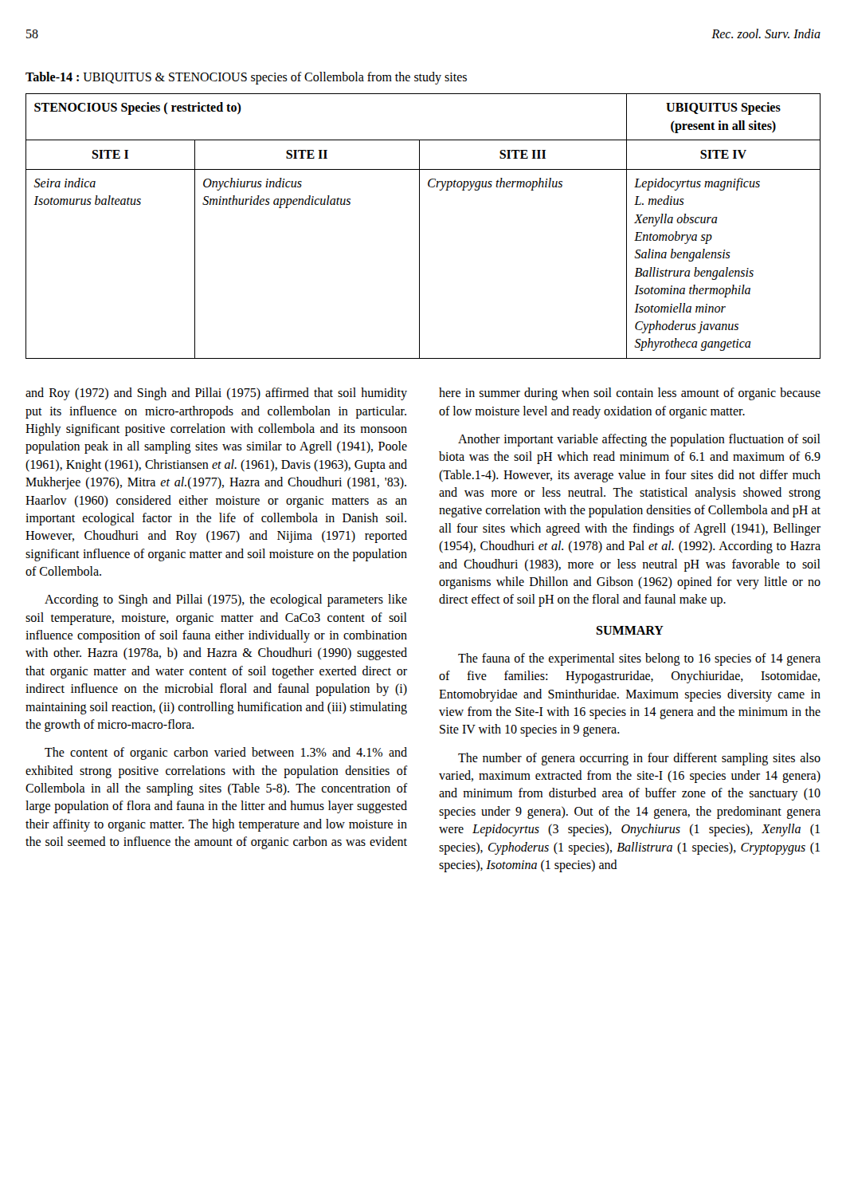58 Rec. zool. Surv. India
Table-14 : UBIQUITUS & STENOCIOUS species of Collembola from the study sites
| STENOCIOUS Species ( restricted to) | UBIQUITUS Species (present in all sites) |
| --- | --- |
| SITE I | SITE II | SITE III | SITE IV |
| Seira indica Isotomurus balteatus | Onychiurus indicus Sminthurides appendiculatus | Cryptopygus thermophilus | Lepidocyrtus magnificus L. medius Xenylla obscura Entomobrya sp Salina bengalensis Ballistrura bengalensis Isotomina thermophila Isotomiella minor Cyphoderus javanus Sphyrotheca gangetica |
and Roy (1972) and Singh and Pillai (1975) affirmed that soil humidity put its influence on micro-arthropods and collembolan in particular. Highly significant positive correlation with collembola and its monsoon population peak in all sampling sites was similar to Agrell (1941), Poole (1961), Knight (1961), Christiansen et al. (1961), Davis (1963), Gupta and Mukherjee (1976), Mitra et al.(1977), Hazra and Choudhuri (1981, '83). Haarlov (1960) considered either moisture or organic matters as an important ecological factor in the life of collembola in Danish soil. However, Choudhuri and Roy (1967) and Nijima (1971) reported significant influence of organic matter and soil moisture on the population of Collembola.
According to Singh and Pillai (1975), the ecological parameters like soil temperature, moisture, organic matter and CaCo3 content of soil influence composition of soil fauna either individually or in combination with other. Hazra (1978a, b) and Hazra & Choudhuri (1990) suggested that organic matter and water content of soil together exerted direct or indirect influence on the microbial floral and faunal population by (i) maintaining soil reaction, (ii) controlling humification and (iii) stimulating the growth of micro-macro-flora.
The content of organic carbon varied between 1.3% and 4.1% and exhibited strong positive correlations with the population densities of Collembola in all the sampling sites (Table 5-8). The concentration of large population of flora and fauna in the litter and humus layer suggested their affinity to organic matter. The high temperature and low moisture in the soil seemed to influence the amount of organic carbon as was evident here in summer during when soil contain less amount of organic because of low moisture level and ready oxidation of organic matter.
Another important variable affecting the population fluctuation of soil biota was the soil pH which read minimum of 6.1 and maximum of 6.9 (Table.1-4). However, its average value in four sites did not differ much and was more or less neutral. The statistical analysis showed strong negative correlation with the population densities of Collembola and pH at all four sites which agreed with the findings of Agrell (1941), Bellinger (1954), Choudhuri et al. (1978) and Pal et al. (1992). According to Hazra and Choudhuri (1983), more or less neutral pH was favorable to soil organisms while Dhillon and Gibson (1962) opined for very little or no direct effect of soil pH on the floral and faunal make up.
SUMMARY
The fauna of the experimental sites belong to 16 species of 14 genera of five families: Hypogastruridae, Onychiuridae, Isotomidae, Entomobryidae and Sminthuridae. Maximum species diversity came in view from the Site-I with 16 species in 14 genera and the minimum in the Site IV with 10 species in 9 genera.
The number of genera occurring in four different sampling sites also varied, maximum extracted from the site-I (16 species under 14 genera) and minimum from disturbed area of buffer zone of the sanctuary (10 species under 9 genera). Out of the 14 genera, the predominant genera were Lepidocyrtus (3 species), Onychiurus (1 species), Xenylla (1 species), Cyphoderus (1 species), Ballistrura (1 species), Cryptopygus (1 species), Isotomina (1 species) and